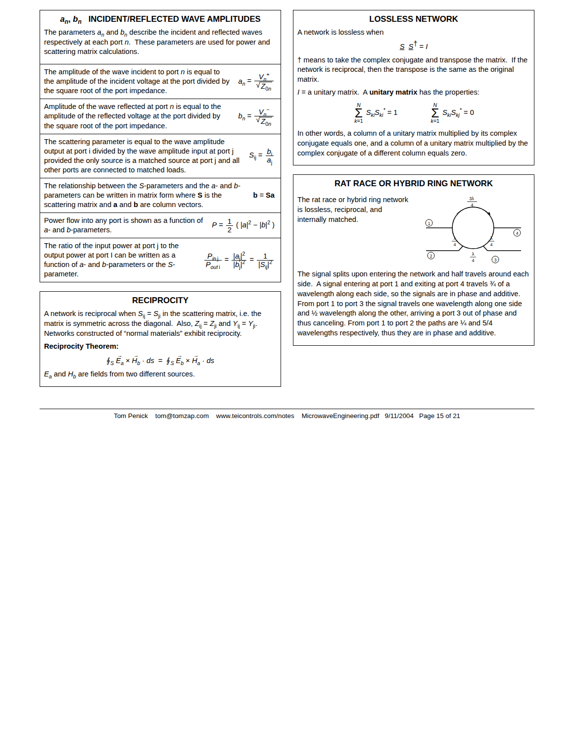an, bn INCIDENT/REFLECTED WAVE AMPLITUDES
The parameters an and bn describe the incident and reflected waves respectively at each port n. These parameters are used for power and scattering matrix calculations.
The amplitude of the wave incident to port n is equal to the amplitude of the incident voltage at the port divided by the square root of the port impedance.
an = Vn+ Z0n
Amplitude of the wave reflected at port n is equal to the amplitude of the reflected voltage at the port divided by the square root of the port impedance.
bn = Vn− Z0n
The scattering parameter is equal to the wave amplitude output at port i divided by the wave amplitude input at port j provided the only source is a matched source at port j and all other ports are connected to matched loads.
Sij = bi aj
The relationship between the S-parameters and the a- and b-parameters can be written in matrix form where S is the scattering matrix and a and b are column vectors.
b = Sa
Power flow into any port is shown as a function of a- and b-parameters.
P = 12 ( |a|2 − |b|2 )
The ratio of the input power at port j to the output power at port I can be written as a function of a- and b-parameters or the S-parameter.
Pin j Pout i = |aj|2 |bj|2 = 1 |Sij|2
RECIPROCITY
A network is reciprocal when Sij = Sji in the scattering matrix, i.e. the matrix is symmetric across the diagonal. Also, Zij = Zji and Yij = Yji. Networks constructed of “normal materials” exhibit reciprocity.
Reciprocity Theorem:
∮S Ea × Hb · ds = ∮S Eb × Ha · ds
Ea and Hb are fields from two different sources.
LOSSLESS NETWORK
A network is lossless when
S S† = I
† means to take the complex conjugate and transpose the matrix. If the network is reciprocal, then the transpose is the same as the original matrix.
I = a unitary matrix. A unitary matrix has the properties:
N Σ k=1 SkiSki* = 1 N Σ k=1 SkiSkj* = 0
In other words, a column of a unitary matrix multiplied by its complex conjugate equals one, and a column of a unitary matrix multiplied by the complex conjugate of a different column equals zero.
RAT RACE OR HYBRID RING NETWORK
The rat race or hybrid ring network is lossless, reciprocal, and internally matched.
3λ 4 λ 4 λ 4 λ 4 1 4 2 3
The signal splits upon entering the network and half travels around each side. A signal entering at port 1 and exiting at port 4 travels ¾ of a wavelength along each side, so the signals are in phase and additive. From port 1 to port 3 the signal travels one wavelength along one side and ½ wavelength along the other, arriving a port 3 out of phase and thus canceling. From port 1 to port 2 the paths are ¼ and 5/4 wavelengths respectively, thus they are in phase and additive.
Tom Penick tom@tomzap.com www.teicontrols.com/notes MicrowaveEngineering.pdf 9/11/2004 Page 15 of 21